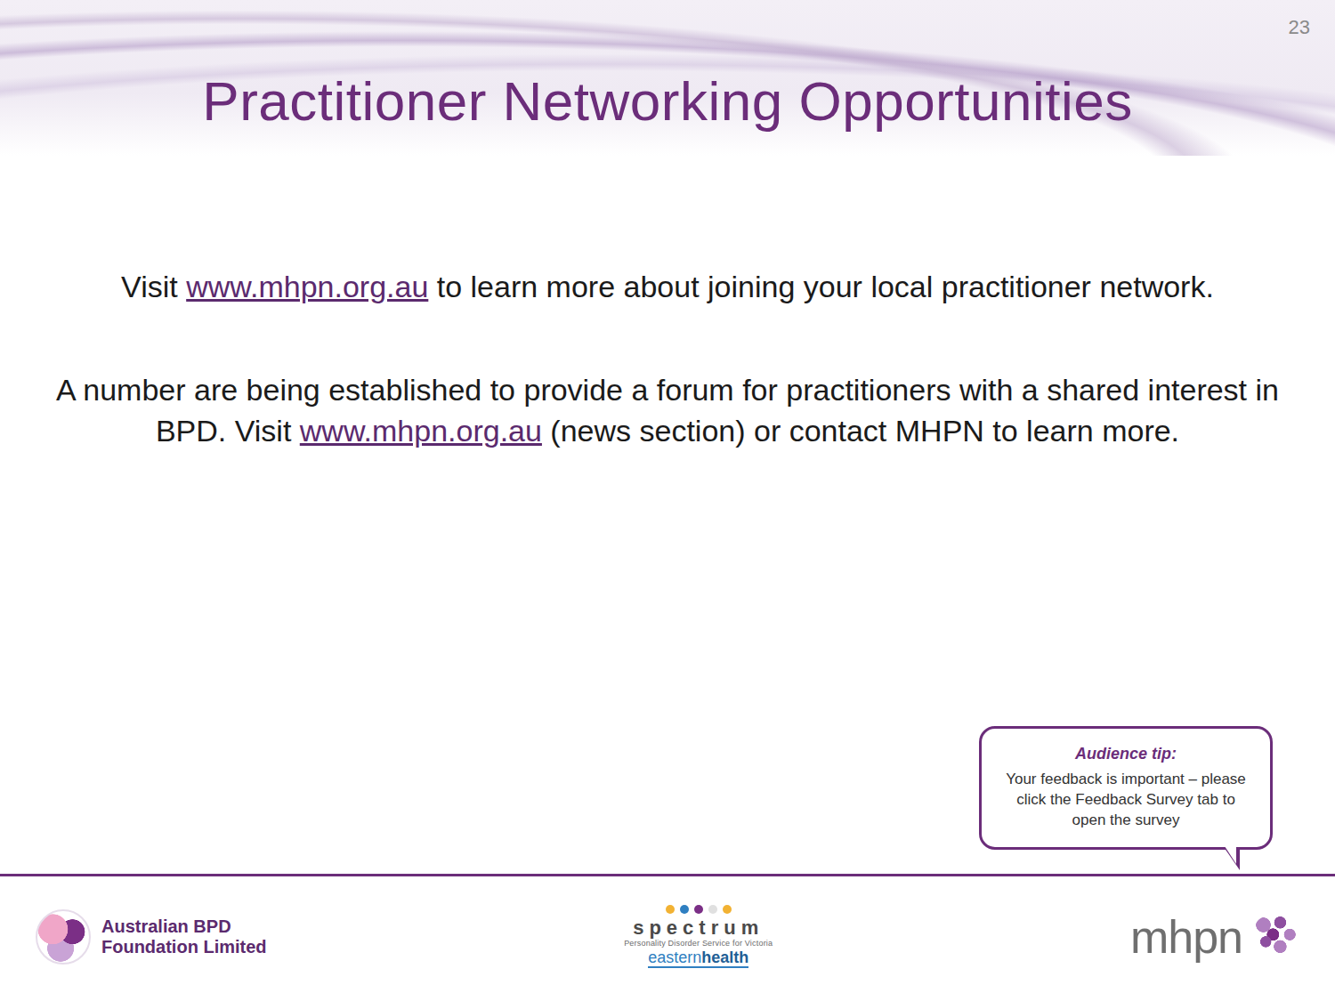23
Practitioner Networking Opportunities
Visit www.mhpn.org.au to learn more about joining your local practitioner network.
A number are being established to provide a forum for practitioners with a shared interest in BPD. Visit www.mhpn.org.au (news section) or contact MHPN to learn more.
Audience tip: Your feedback is important – please click the Feedback Survey tab to open the survey
Australian BPD
Foundation Limited
spectrum
Personality Disorder Service for Victoria
easternhealth
mhpn